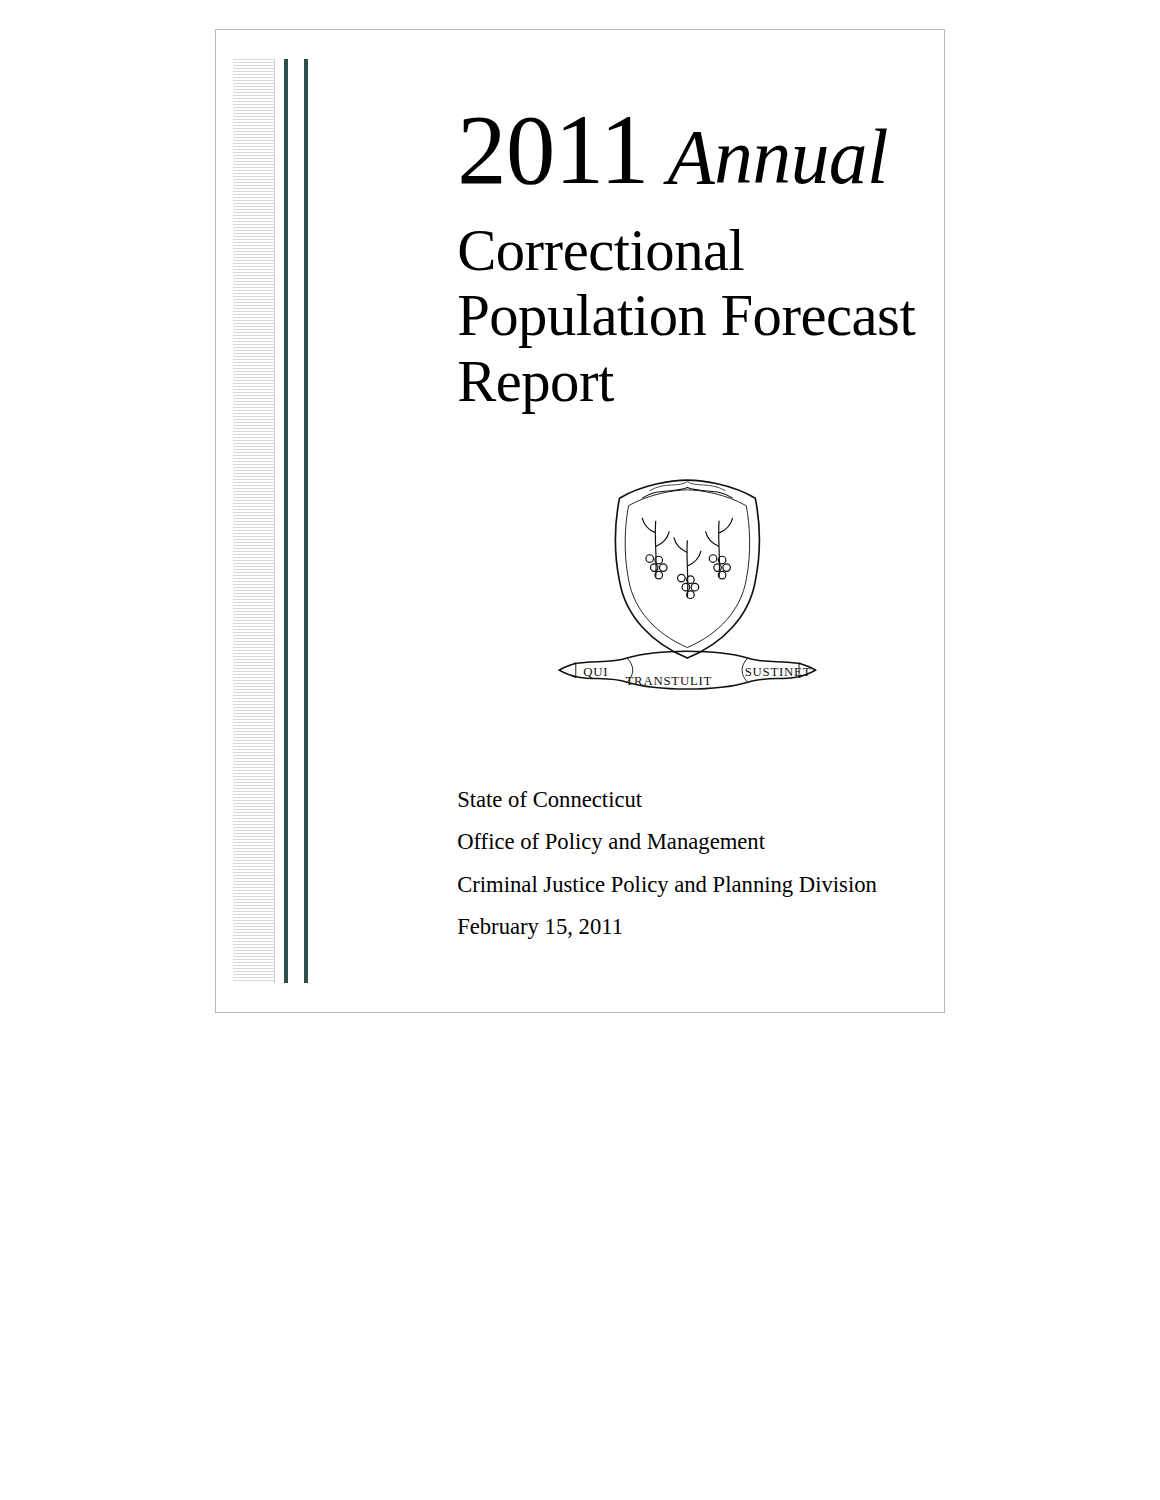2011 Annual
Correctional Population Forecast Report
QUI TRANSTULIT SUSTINET
State of Connecticut
Office of Policy and Management
Criminal Justice Policy and Planning Division
February 15, 2011